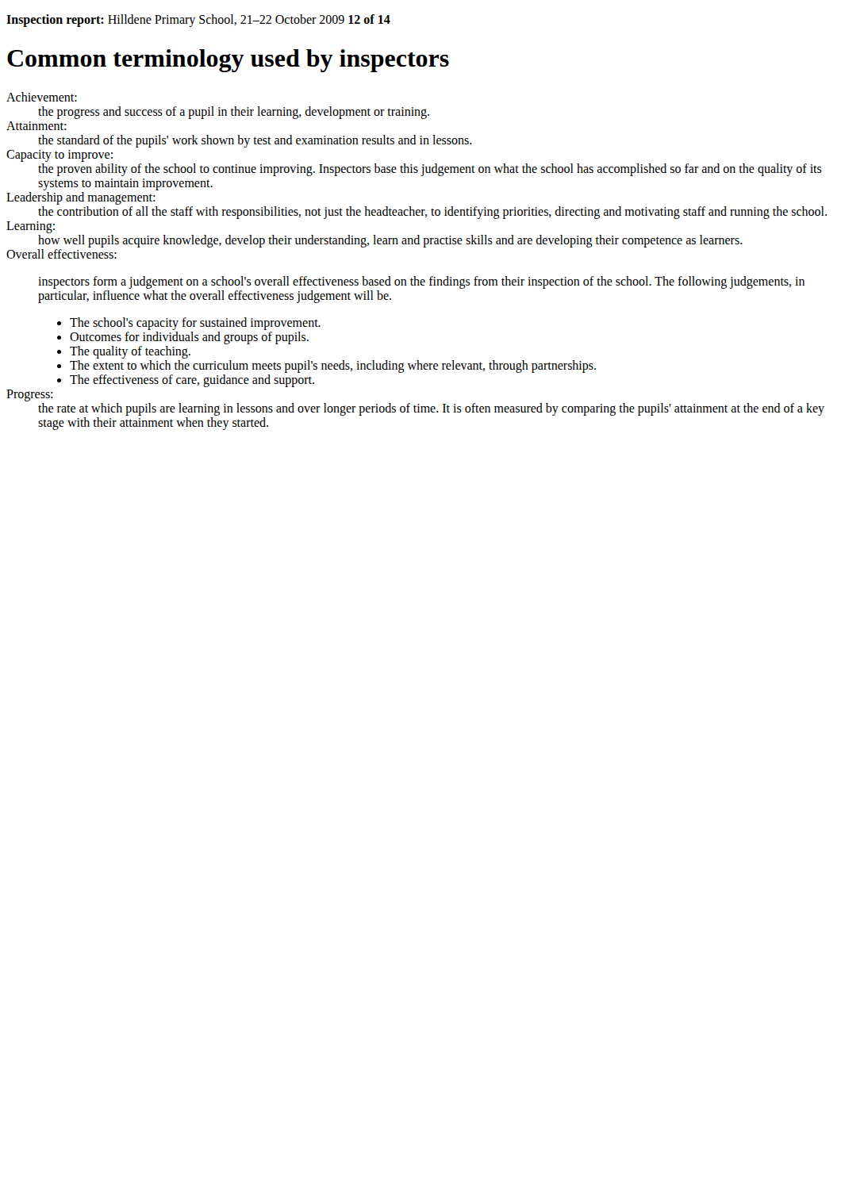Inspection report: Hilldene Primary School, 21–22 October 2009 12 of 14
Common terminology used by inspectors
Achievement:
the progress and success of a pupil in their learning, development or training.
Attainment:
the standard of the pupils' work shown by test and examination results and in lessons.
Capacity to improve:
the proven ability of the school to continue improving. Inspectors base this judgement on what the school has accomplished so far and on the quality of its systems to maintain improvement.
Leadership and management:
the contribution of all the staff with responsibilities, not just the headteacher, to identifying priorities, directing and motivating staff and running the school.
Learning:
how well pupils acquire knowledge, develop their understanding, learn and practise skills and are developing their competence as learners.
Overall effectiveness:
inspectors form a judgement on a school's overall effectiveness based on the findings from their inspection of the school. The following judgements, in particular, influence what the overall effectiveness judgement will be.
The school's capacity for sustained improvement.
Outcomes for individuals and groups of pupils.
The quality of teaching.
The extent to which the curriculum meets pupil's needs, including where relevant, through partnerships.
The effectiveness of care, guidance and support.
Progress:
the rate at which pupils are learning in lessons and over longer periods of time. It is often measured by comparing the pupils' attainment at the end of a key stage with their attainment when they started.